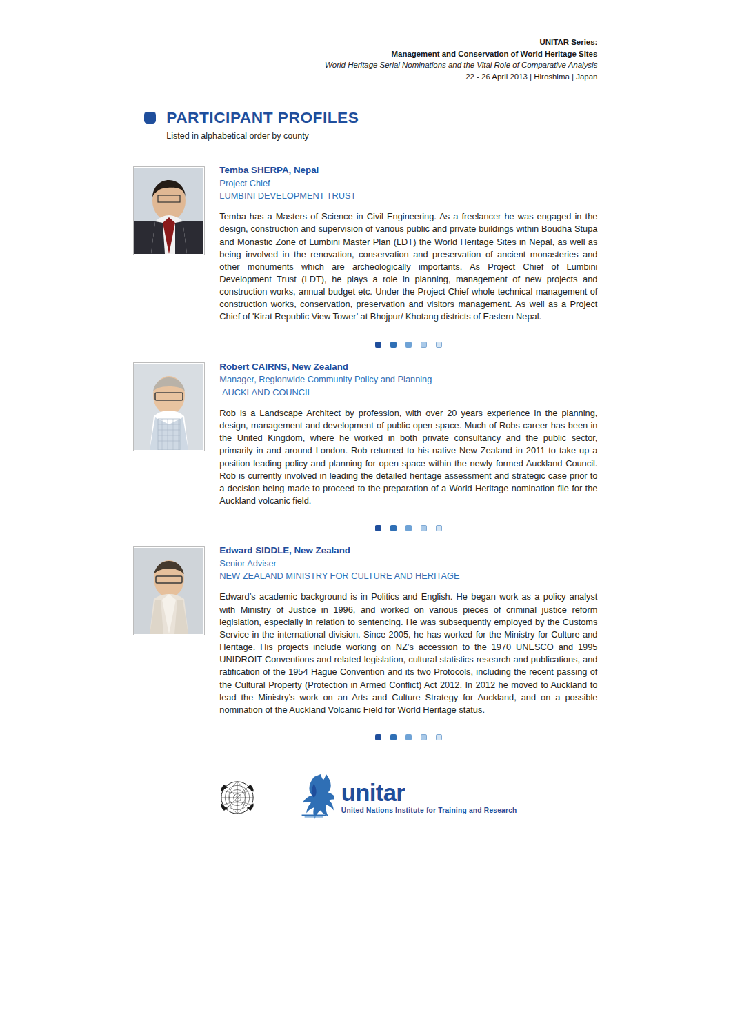UNITAR Series:
Management and Conservation of World Heritage Sites
World Heritage Serial Nominations and the Vital Role of Comparative Analysis
22 - 26 April 2013 | Hiroshima | Japan
PARTICIPANT PROFILES
Listed in alphabetical order by county
Temba SHERPA, Nepal
Project Chief
LUMBINI DEVELOPMENT TRUST
Temba has a Masters of Science in Civil Engineering. As a freelancer he was engaged in the design, construction and supervision of various public and private buildings within Boudha Stupa and Monastic Zone of Lumbini Master Plan (LDT) the World Heritage Sites in Nepal, as well as being involved in the renovation, conservation and preservation of ancient monasteries and other monuments which are archeologically importants. As Project Chief of Lumbini Development Trust (LDT), he plays a role in planning, management of new projects and construction works, annual budget etc. Under the Project Chief whole technical management of construction works, conservation, preservation and visitors management. As well as a Project Chief of 'Kirat Republic View Tower' at Bhojpur/ Khotang districts of Eastern Nepal.
Robert CAIRNS, New Zealand
Manager, Regionwide Community Policy and Planning
AUCKLAND COUNCIL
Rob is a Landscape Architect by profession, with over 20 years experience in the planning, design, management and development of public open space. Much of Robs career has been in the United Kingdom, where he worked in both private consultancy and the public sector, primarily in and around London. Rob returned to his native New Zealand in 2011 to take up a position leading policy and planning for open space within the newly formed Auckland Council. Rob is currently involved in leading the detailed heritage assessment and strategic case prior to a decision being made to proceed to the preparation of a World Heritage nomination file for the Auckland volcanic field.
Edward SIDDLE, New Zealand
Senior Adviser
NEW ZEALAND MINISTRY FOR CULTURE AND HERITAGE
Edward’s academic background is in Politics and English. He began work as a policy analyst with Ministry of Justice in 1996, and worked on various pieces of criminal justice reform legislation, especially in relation to sentencing. He was subsequently employed by the Customs Service in the international division. Since 2005, he has worked for the Ministry for Culture and Heritage. His projects include working on NZ’s accession to the 1970 UNESCO and 1995 UNIDROIT Conventions and related legislation, cultural statistics research and publications, and ratification of the 1954 Hague Convention and its two Protocols, including the recent passing of the Cultural Property (Protection in Armed Conflict) Act 2012. In 2012 he moved to Auckland to lead the Ministry’s work on an Arts and Culture Strategy for Auckland, and on a possible nomination of the Auckland Volcanic Field for World Heritage status.
unitar
United Nations Institute for Training and Research